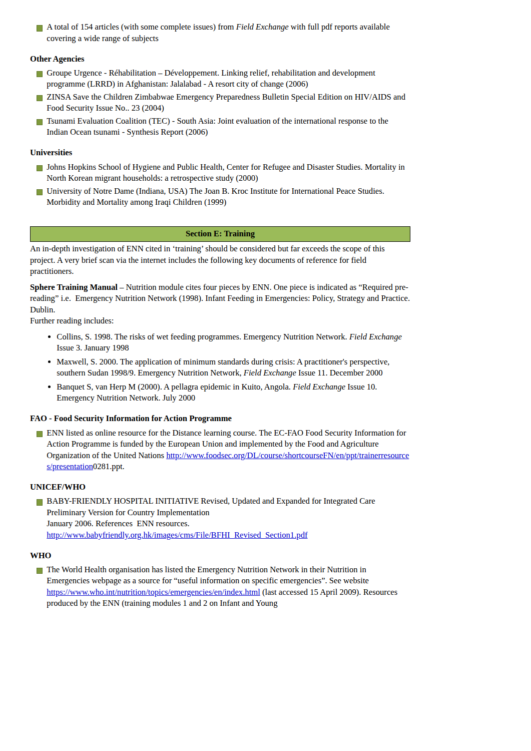A total of 154 articles (with some complete issues) from Field Exchange with full pdf reports available covering a wide range of subjects
Other Agencies
Groupe Urgence - Réhabilitation – Développement. Linking relief, rehabilitation and development programme (LRRD) in Afghanistan: Jalalabad - A resort city of change (2006)
ZINSA Save the Children Zimbabwae Emergency Preparedness Bulletin Special Edition on HIV/AIDS and Food Security Issue No.. 23 (2004)
Tsunami Evaluation Coalition (TEC) - South Asia: Joint evaluation of the international response to the Indian Ocean tsunami - Synthesis Report (2006)
Universities
Johns Hopkins School of Hygiene and Public Health, Center for Refugee and Disaster Studies. Mortality in North Korean migrant households: a retrospective study (2000)
University of Notre Dame (Indiana, USA) The Joan B. Kroc Institute for International Peace Studies. Morbidity and Mortality among Iraqi Children (1999)
Section E: Training
An in-depth investigation of ENN cited in ‘training’ should be considered but far exceeds the scope of this project. A very brief scan via the internet includes the following key documents of reference for field practitioners.
Sphere Training Manual – Nutrition module cites four pieces by ENN. One piece is indicated as “Required pre-reading” i.e. Emergency Nutrition Network (1998). Infant Feeding in Emergencies: Policy, Strategy and Practice. Dublin.
Further reading includes:
Collins, S. 1998. The risks of wet feeding programmes. Emergency Nutrition Network. Field Exchange Issue 3. January 1998
Maxwell, S. 2000. The application of minimum standards during crisis: A practitioner's perspective, southern Sudan 1998/9. Emergency Nutrition Network, Field Exchange Issue 11. December 2000
Banquet S, van Herp M (2000). A pellagra epidemic in Kuito, Angola. Field Exchange Issue 10. Emergency Nutrition Network. July 2000
FAO - Food Security Information for Action Programme
ENN listed as online resource for the Distance learning course. The EC-FAO Food Security Information for Action Programme is funded by the European Union and implemented by the Food and Agriculture Organization of the United Nations http://www.foodsec.org/DL/course/shortcourseFN/en/ppt/trainerresources/presentation0281.ppt.
UNICEF/WHO
BABY-FRIENDLY HOSPITAL INITIATIVE Revised, Updated and Expanded for Integrated Care Preliminary Version for Country Implementation
January 2006. References ENN resources.
http://www.babyfriendly.org.hk/images/cms/File/BFHI_Revised_Section1.pdf
WHO
The World Health organisation has listed the Emergency Nutrition Network in their Nutrition in Emergencies webpage as a source for “useful information on specific emergencies”. See website
https://www.who.int/nutrition/topics/emergencies/en/index.html (last accessed 15 April 2009). Resources produced by the ENN (training modules 1 and 2 on Infant and Young